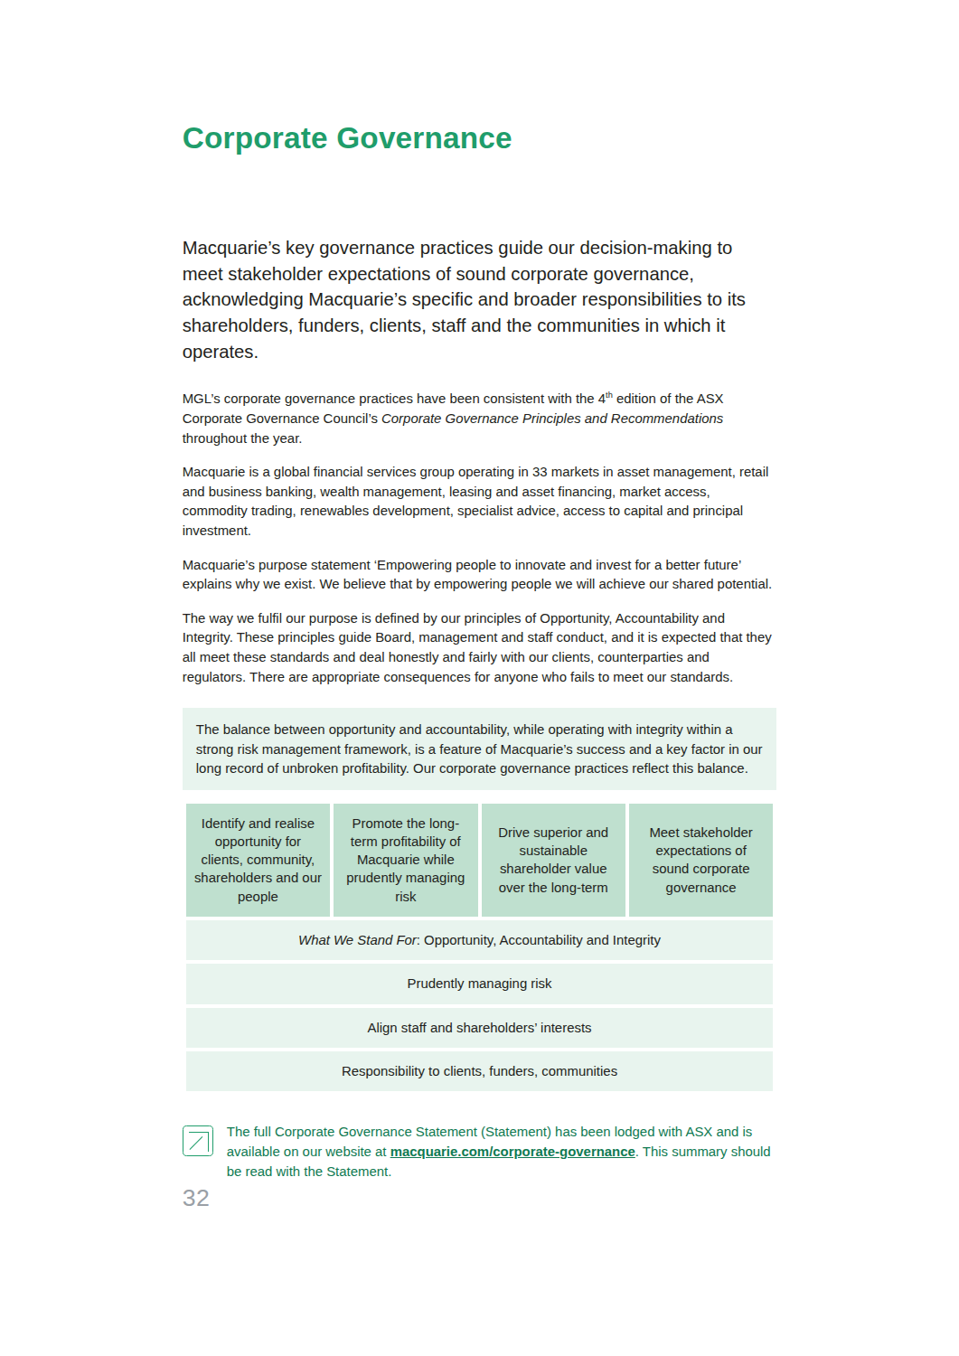Corporate Governance
Macquarie’s key governance practices guide our decision-making to meet stakeholder expectations of sound corporate governance, acknowledging Macquarie’s specific and broader responsibilities to its shareholders, funders, clients, staff and the communities in which it operates.
MGL’s corporate governance practices have been consistent with the 4th edition of the ASX Corporate Governance Council’s Corporate Governance Principles and Recommendations throughout the year.
Macquarie is a global financial services group operating in 33 markets in asset management, retail and business banking, wealth management, leasing and asset financing, market access, commodity trading, renewables development, specialist advice, access to capital and principal investment.
Macquarie’s purpose statement ‘Empowering people to innovate and invest for a better future’ explains why we exist. We believe that by empowering people we will achieve our shared potential.
The way we fulfil our purpose is defined by our principles of Opportunity, Accountability and Integrity. These principles guide Board, management and staff conduct, and it is expected that they all meet these standards and deal honestly and fairly with our clients, counterparties and regulators. There are appropriate consequences for anyone who fails to meet our standards.
The balance between opportunity and accountability, while operating with integrity within a strong risk management framework, is a feature of Macquarie’s success and a key factor in our long record of unbroken profitability. Our corporate governance practices reflect this balance.
| Identify and realise opportunity for clients, community, shareholders and our people | Promote the long-term profitability of Macquarie while prudently managing risk | Drive superior and sustainable shareholder value over the long-term | Meet stakeholder expectations of sound corporate governance |
| What We Stand For : Opportunity, Accountability and Integrity |
| Prudently managing risk |
| Align staff and shareholders’ interests |
| Responsibility to clients, funders, communities |
The full Corporate Governance Statement (Statement) has been lodged with ASX and is available on our website at macquarie.com/corporate-governance. This summary should be read with the Statement.
32